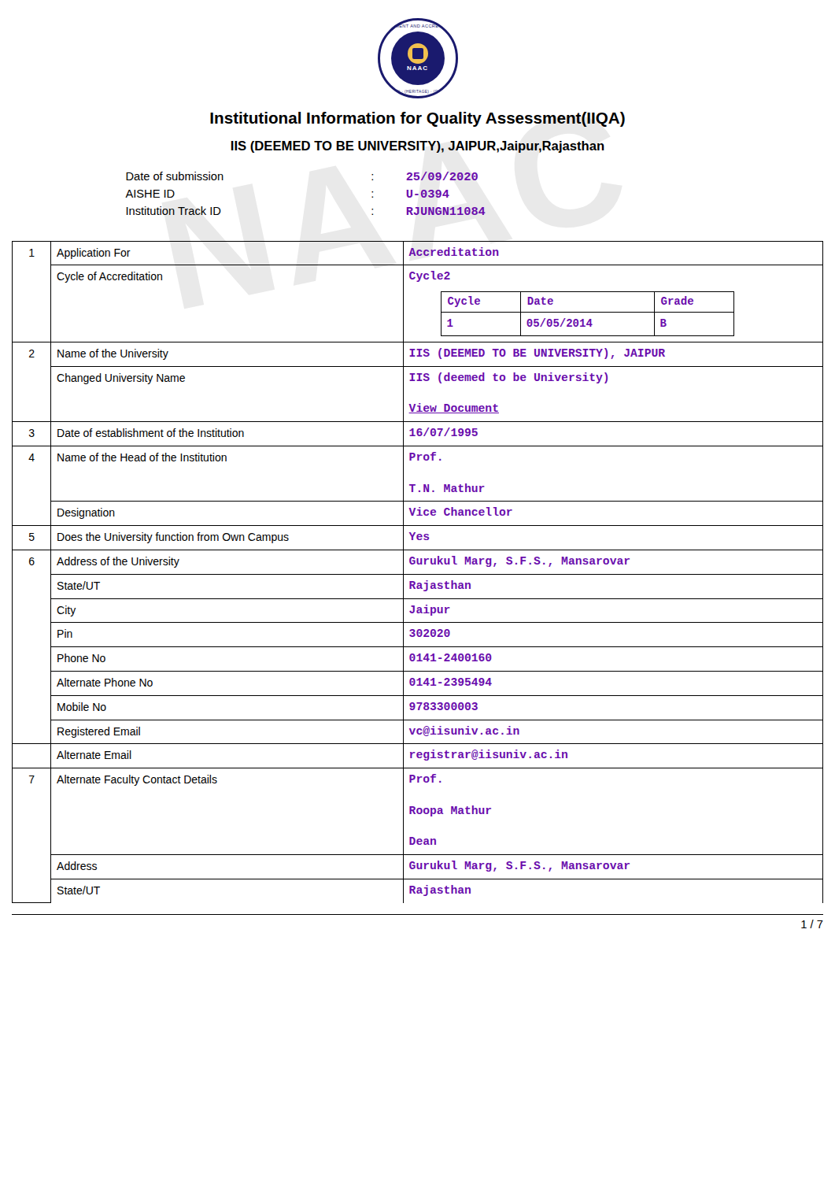NAAC
NATIONAL ASSESSMENT AND ACCREDITATION COUNCIL (ITTIVING) · (HERITAGE) · (CULTURE)
NAAC
Institutional Information for Quality Assessment(IIQA)
IIS (DEEMED TO BE UNIVERSITY), JAIPUR,Jaipur,Rajasthan
| Date of submission | : | 25/09/2020 |
| AISHE ID | : | U-0394 |
| Institution Track ID | : | RJUNGN11084 |
| 1 | Application For | Accreditation |
| Cycle of Accreditation | Cycle2 / Cycle / Date / Grade / / --- / --- / --- / / 1 / 05/05/2014 / B / |
| 2 | Name of the University | IIS (DEEMED TO BE UNIVERSITY), JAIPUR |
| Changed University Name | IIS (deemed to be University) View Document |
| 3 | Date of establishment of the Institution | 16/07/1995 |
| 4 | Name of the Head of the Institution | Prof. T.N. Mathur |
| Designation | Vice Chancellor |
| 5 | Does the University function from Own Campus | Yes |
| 6 | Address of the University | Gurukul Marg, S.F.S., Mansarovar |
| State/UT | Rajasthan |
| City | Jaipur |
| Pin | 302020 |
| Phone No | 0141-2400160 |
| Alternate Phone No | 0141-2395494 |
| Mobile No | 9783300003 |
| Registered Email | vc@iisuniv.ac.in |
| | Alternate Email | registrar@iisuniv.ac.in |
| 7 | Alternate Faculty Contact Details | Prof. Roopa Mathur Dean |
| Address | Gurukul Marg, S.F.S., Mansarovar |
| State/UT | Rajasthan |
1 / 7